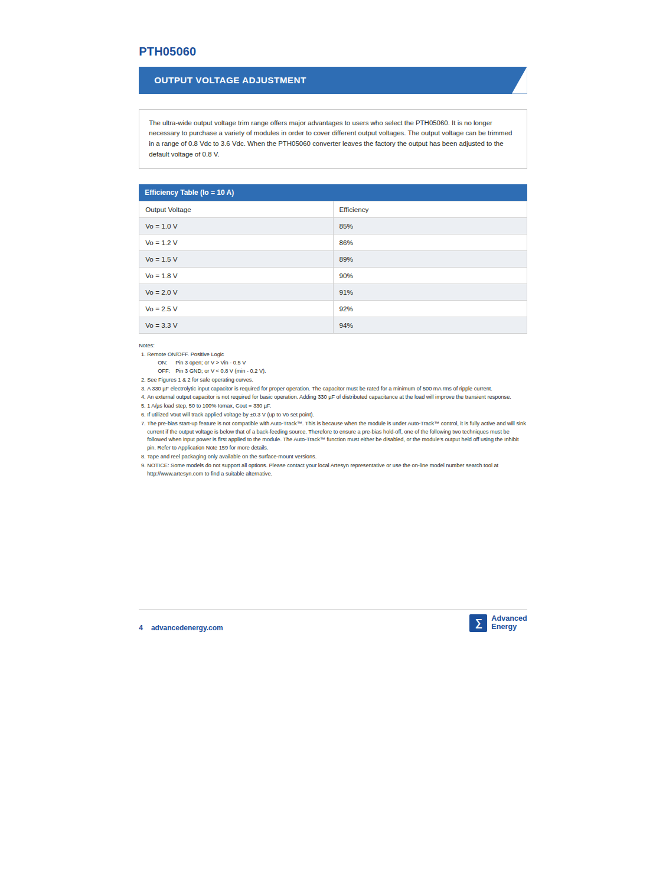PTH05060
OUTPUT VOLTAGE ADJUSTMENT
The ultra-wide output voltage trim range offers major advantages to users who select the PTH05060. It is no longer necessary to purchase a variety of modules in order to cover different output voltages. The output voltage can be trimmed in a range of 0.8 Vdc to 3.6 Vdc. When the PTH05060 converter leaves the factory the output has been adjusted to the default voltage of 0.8 V.
Efficiency Table (Io = 10 A)
| Output Voltage | Efficiency |
| --- | --- |
| Vo = 1.0 V | 85% |
| Vo = 1.2 V | 86% |
| Vo = 1.5 V | 89% |
| Vo = 1.8 V | 90% |
| Vo = 2.0 V | 91% |
| Vo = 2.5 V | 92% |
| Vo = 3.3 V | 94% |
Notes:
Remote ON/OFF. Positive Logic
ON: Pin 3 open; or V > Vin - 0.5 V
OFF: Pin 3 GND; or V < 0.8 V (min - 0.2 V).
See Figures 1 & 2 for safe operating curves.
A 330 µF electrolytic input capacitor is required for proper operation. The capacitor must be rated for a minimum of 500 mA rms of ripple current.
An external output capacitor is not required for basic operation. Adding 330 µF of distributed capacitance at the load will improve the transient response.
1 A/µs load step, 50 to 100% Iomax, Cout = 330 µF.
If utilized Vout will track applied voltage by ±0.3 V (up to Vo set point).
The pre-bias start-up feature is not compatible with Auto-Track™. This is because when the module is under Auto-Track™ control, it is fully active and will sink current if the output voltage is below that of a back-feeding source. Therefore to ensure a pre-bias hold-off, one of the following two techniques must be followed when input power is first applied to the module. The Auto-Track™ function must either be disabled, or the module's output held off using the Inhibit pin. Refer to Application Note 159 for more details.
Tape and reel packaging only available on the surface-mount versions.
NOTICE: Some models do not support all options. Please contact your local Artesyn representative or use the on-line model number search tool at http://www.artesyn.com to find a suitable alternative.
4advancedenergy.com
∑
Advanced
Energy